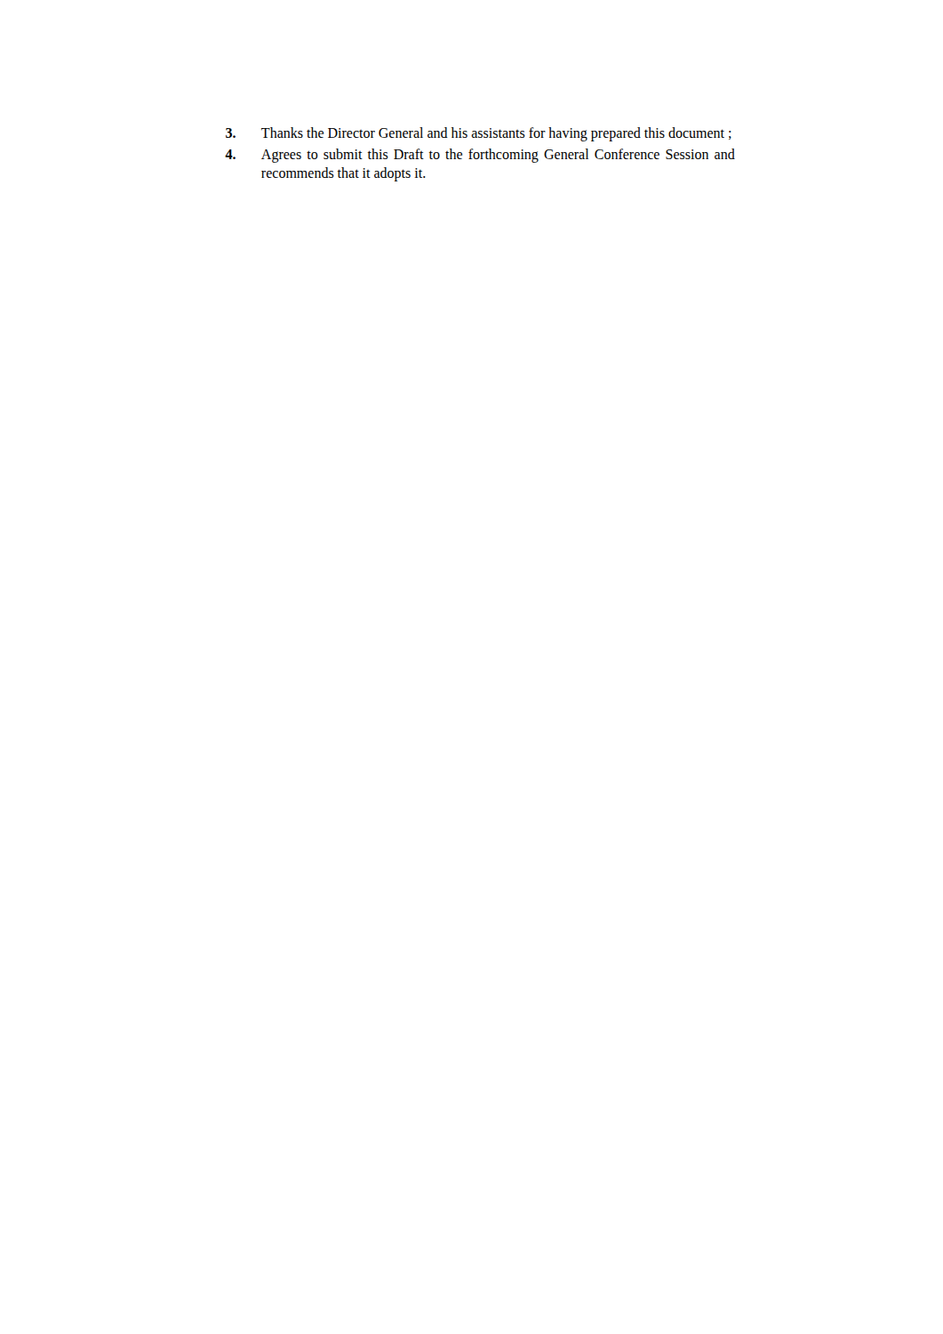3. Thanks the Director General and his assistants for having prepared this document ;
4. Agrees to submit this Draft to the forthcoming General Conference Session and recommends that it adopts it.